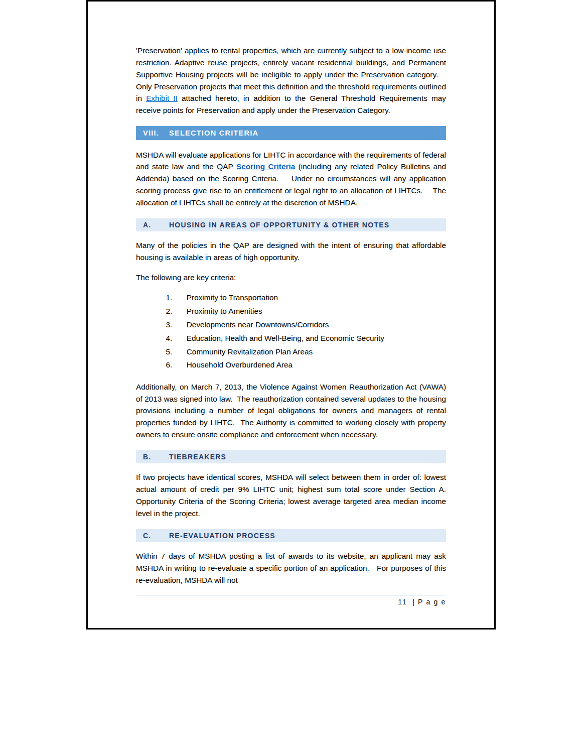'Preservation' applies to rental properties, which are currently subject to a low-income use restriction. Adaptive reuse projects, entirely vacant residential buildings, and Permanent Supportive Housing projects will be ineligible to apply under the Preservation category. Only Preservation projects that meet this definition and the threshold requirements outlined in Exhibit II attached hereto, in addition to the General Threshold Requirements may receive points for Preservation and apply under the Preservation Category.
VIII. SELECTION CRITERIA
MSHDA will evaluate applications for LIHTC in accordance with the requirements of federal and state law and the QAP Scoring Criteria (including any related Policy Bulletins and Addenda) based on the Scoring Criteria. Under no circumstances will any application scoring process give rise to an entitlement or legal right to an allocation of LIHTCs. The allocation of LIHTCs shall be entirely at the discretion of MSHDA.
A. HOUSING IN AREAS OF OPPORTUNITY & OTHER NOTES
Many of the policies in the QAP are designed with the intent of ensuring that affordable housing is available in areas of high opportunity.
The following are key criteria:
Proximity to Transportation
Proximity to Amenities
Developments near Downtowns/Corridors
Education, Health and Well-Being, and Economic Security
Community Revitalization Plan Areas
Household Overburdened Area
Additionally, on March 7, 2013, the Violence Against Women Reauthorization Act (VAWA) of 2013 was signed into law. The reauthorization contained several updates to the housing provisions including a number of legal obligations for owners and managers of rental properties funded by LIHTC. The Authority is committed to working closely with property owners to ensure onsite compliance and enforcement when necessary.
B. TIEBREAKERS
If two projects have identical scores, MSHDA will select between them in order of: lowest actual amount of credit per 9% LIHTC unit; highest sum total score under Section A. Opportunity Criteria of the Scoring Criteria; lowest average targeted area median income level in the project.
C. RE-EVALUATION PROCESS
Within 7 days of MSHDA posting a list of awards to its website, an applicant may ask MSHDA in writing to re-evaluate a specific portion of an application. For purposes of this re-evaluation, MSHDA will not
11 | P a g e